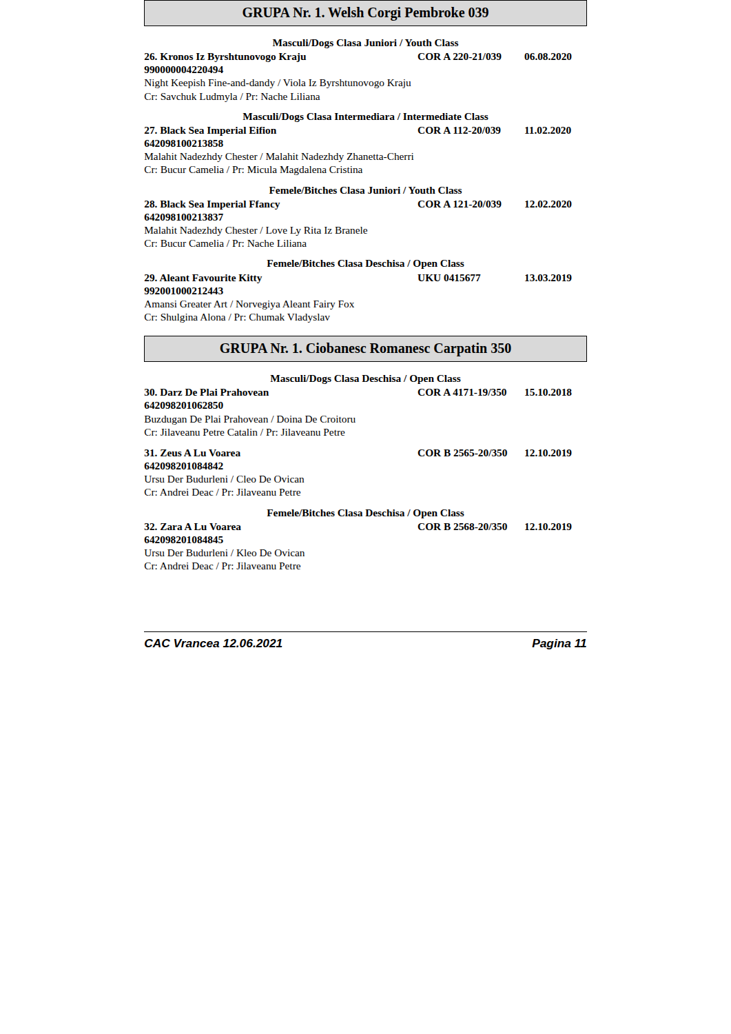GRUPA Nr. 1. Welsh Corgi Pembroke 039
Masculi/Dogs Clasa Juniori / Youth Class
26. Kronos Iz Byrshtunovogo Kraju COR A 220-21/03906.08.2020
990000004220494
Night Keepish Fine-and-dandy / Viola Iz Byrshtunovogo Kraju
Cr: Savchuk Ludmyla / Pr: Nache Liliana
Masculi/Dogs Clasa Intermediara / Intermediate Class
27. Black Sea Imperial Eifion COR A 112-20/03911.02.2020
642098100213858
Malahit Nadezhdy Chester / Malahit Nadezhdy Zhanetta-Cherri
Cr: Bucur Camelia / Pr: Micula Magdalena Cristina
Femele/Bitches Clasa Juniori / Youth Class
28. Black Sea Imperial Ffancy COR A 121-20/03912.02.2020
642098100213837
Malahit Nadezhdy Chester / Love Ly Rita Iz Branele
Cr: Bucur Camelia / Pr: Nache Liliana
Femele/Bitches Clasa Deschisa / Open Class
29. Aleant Favourite Kitty UKU 041567713.03.2019
992001000212443
Amansi Greater Art / Norvegiya Aleant Fairy Fox
Cr: Shulgina Alona / Pr: Chumak Vladyslav
GRUPA Nr. 1. Ciobanesc Romanesc Carpatin 350
Masculi/Dogs Clasa Deschisa / Open Class
30. Darz De Plai Prahovean COR A 4171-19/35015.10.2018
642098201062850
Buzdugan De Plai Prahovean / Doina De Croitoru
Cr: Jilaveanu Petre Catalin / Pr: Jilaveanu Petre
31. Zeus A Lu Voarea COR B 2565-20/35012.10.2019
642098201084842
Ursu Der Budurleni / Cleo De Ovican
Cr: Andrei Deac / Pr: Jilaveanu Petre
Femele/Bitches Clasa Deschisa / Open Class
32. Zara A Lu Voarea COR B 2568-20/35012.10.2019
642098201084845
Ursu Der Budurleni / Kleo De Ovican
Cr: Andrei Deac / Pr: Jilaveanu Petre
CAC Vrancea 12.06.2021 Pagina 11